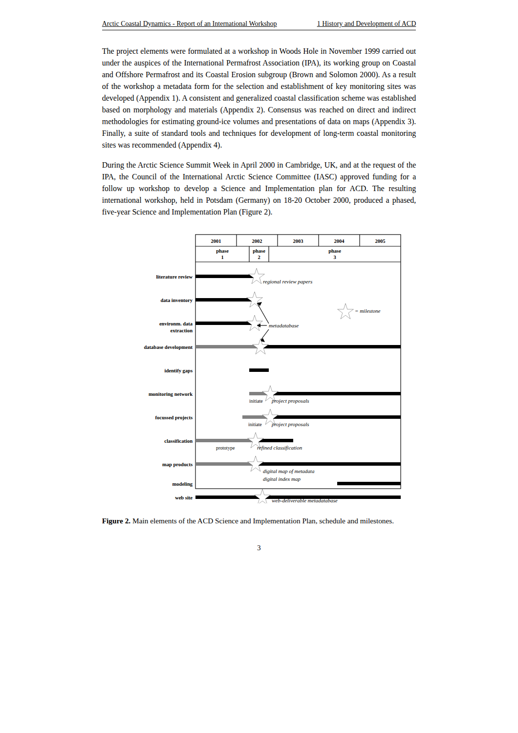Arctic Coastal Dynamics - Report of an International Workshop 1 History and Development of ACD
The project elements were formulated at a workshop in Woods Hole in November 1999 carried out under the auspices of the International Permafrost Association (IPA), its working group on Coastal and Offshore Permafrost and its Coastal Erosion subgroup (Brown and Solomon 2000). As a result of the workshop a metadata form for the selection and establishment of key monitoring sites was developed (Appendix 1). A consistent and generalized coastal classification scheme was established based on morphology and materials (Appendix 2). Consensus was reached on direct and indirect methodologies for estimating ground-ice volumes and presentations of data on maps (Appendix 3). Finally, a suite of standard tools and techniques for development of long-term coastal monitoring sites was recommended (Appendix 4).
During the Arctic Science Summit Week in April 2000 in Cambridge, UK, and at the request of the IPA, the Council of the International Arctic Science Committee (IASC) approved funding for a follow up workshop to develop a Science and Implementation plan for ACD. The resulting international workshop, held in Potsdam (Germany) on 18-20 October 2000, produced a phased, five-year Science and Implementation Plan (Figure 2).
2001 2002 2003 2004 2005 phase 1 phase 2 phase 3 literature review regional review papers data inventory = milestone environm. data extraction metadatabase database development identify gaps monitoring network initiate project proposals focussed projects initiate project proposals classification prototype refined classification map products digital map of metadata digital index map modeling web site web-deliverable metadatabase
Figure 2. Main elements of the ACD Science and Implementation Plan, schedule and milestones.
3